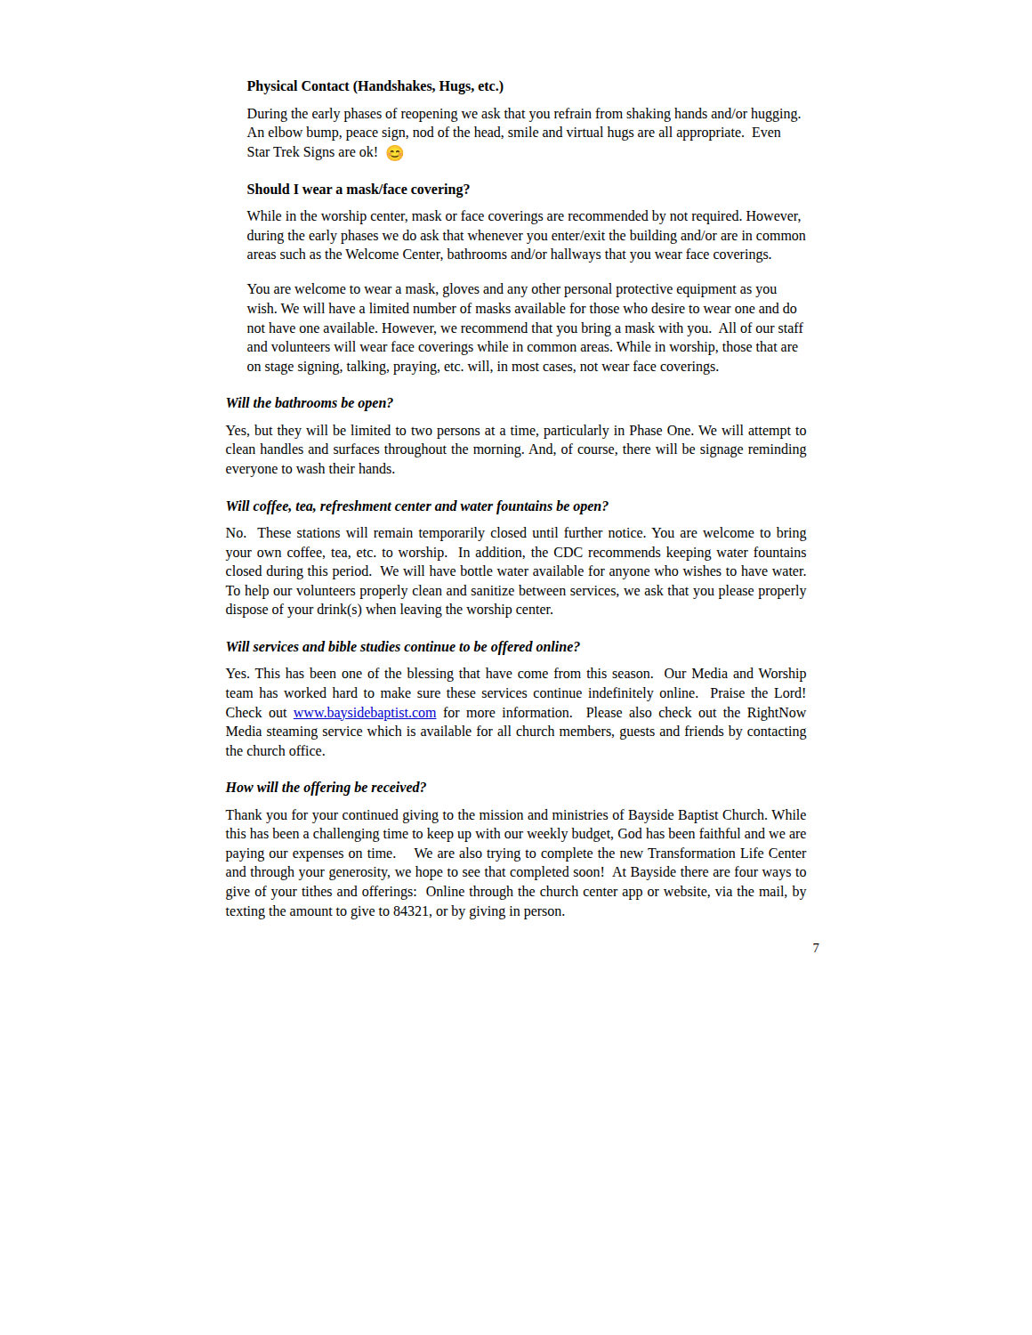Physical Contact (Handshakes, Hugs, etc.)
During the early phases of reopening we ask that you refrain from shaking hands and/or hugging. An elbow bump, peace sign, nod of the head, smile and virtual hugs are all appropriate. Even Star Trek Signs are ok! 😊
Should I wear a mask/face covering?
While in the worship center, mask or face coverings are recommended by not required. However, during the early phases we do ask that whenever you enter/exit the building and/or are in common areas such as the Welcome Center, bathrooms and/or hallways that you wear face coverings.
You are welcome to wear a mask, gloves and any other personal protective equipment as you wish. We will have a limited number of masks available for those who desire to wear one and do not have one available. However, we recommend that you bring a mask with you. All of our staff and volunteers will wear face coverings while in common areas. While in worship, those that are on stage signing, talking, praying, etc. will, in most cases, not wear face coverings.
Will the bathrooms be open?
Yes, but they will be limited to two persons at a time, particularly in Phase One. We will attempt to clean handles and surfaces throughout the morning. And, of course, there will be signage reminding everyone to wash their hands.
Will coffee, tea, refreshment center and water fountains be open?
No. These stations will remain temporarily closed until further notice. You are welcome to bring your own coffee, tea, etc. to worship. In addition, the CDC recommends keeping water fountains closed during this period. We will have bottle water available for anyone who wishes to have water. To help our volunteers properly clean and sanitize between services, we ask that you please properly dispose of your drink(s) when leaving the worship center.
Will services and bible studies continue to be offered online?
Yes. This has been one of the blessing that have come from this season. Our Media and Worship team has worked hard to make sure these services continue indefinitely online. Praise the Lord! Check out www.baysidebaptist.com for more information. Please also check out the RightNow Media steaming service which is available for all church members, guests and friends by contacting the church office.
How will the offering be received?
Thank you for your continued giving to the mission and ministries of Bayside Baptist Church. While this has been a challenging time to keep up with our weekly budget, God has been faithful and we are paying our expenses on time. We are also trying to complete the new Transformation Life Center and through your generosity, we hope to see that completed soon! At Bayside there are four ways to give of your tithes and offerings: Online through the church center app or website, via the mail, by texting the amount to give to 84321, or by giving in person.
7